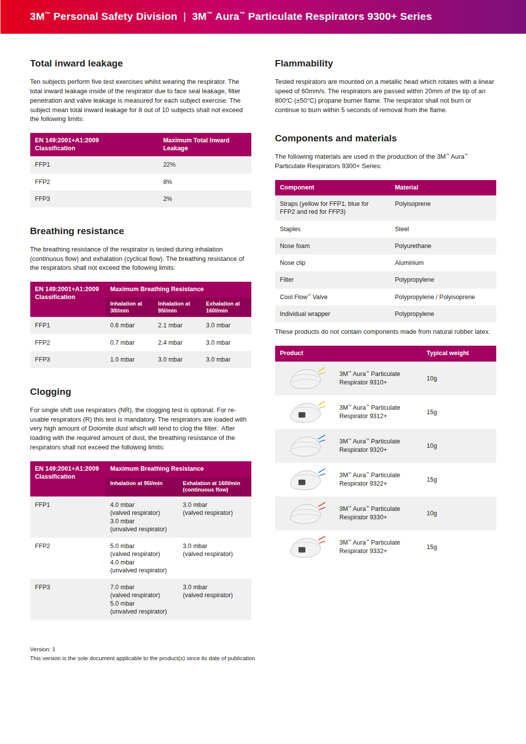3M™ Personal Safety Division | 3M™ Aura™ Particulate Respirators 9300+ Series
Total inward leakage
Ten subjects perform five test exercises whilst wearing the respirator. The total inward leakage inside of the respirator due to face seal leakage, filter penetration and valve leakage is measured for each subject exercise. The subject mean total inward leakage for 8 out of 10 subjects shall not exceed the following limits:
| EN 149:2001+A1:2009 Classification | Maximum Total Inward Leakage |
| --- | --- |
| FFP1 | 22% |
| FFP2 | 8% |
| FFP3 | 2% |
Breathing resistance
The breathing resistance of the respirator is tested during inhalation (continuous flow) and exhalation (cyclical flow). The breathing resistance of the respirators shall not exceed the following limits:
| EN 149:2001+A1:2009 Classification | Maximum Breathing Resistance |
| --- | --- |
| Inhalation at 30l/min | Inhalation at 95l/min | Exhalation at 160l/min |
| FFP1 | 0.6 mbar | 2.1 mbar | 3.0 mbar |
| FFP2 | 0.7 mbar | 2.4 mbar | 3.0 mbar |
| FFP3 | 1.0 mbar | 3.0 mbar | 3.0 mbar |
Clogging
For single shift use respirators (NR), the clogging test is optional. For re-usable respirators (R) this test is mandatory. The respirators are loaded with very high amount of Dolomite dust which will tend to clog the filter. After loading with the required amount of dust, the breathing resistance of the respirators shall not exceed the following limits:
| EN 149:2001+A1:2009 Classification | Maximum Breathing Resistance |
| --- | --- |
| Inhalation at 95l/min | Exhalation at 160l/min (continuous flow) |
| FFP1 | 4.0 mbar (valved respirator) 3.0 mbar (unvalved respirator) | 3.0 mbar (valved respirator) |
| FFP2 | 5.0 mbar (valved respirator) 4.0 mbar (unvalved respirator) | 3.0 mbar (valved respirator) |
| FFP3 | 7.0 mbar (valved respirator) 5.0 mbar (unvalved respirator) | 3.0 mbar (valved respirator) |
Flammability
Tested respirators are mounted on a metallic head which rotates with a linear speed of 60mm/s. The respirators are passed within 20mm of the tip of an 800oC (±50°C) propane burner flame. The respirator shall not burn or continue to burn within 5 seconds of removal from the flame.
Components and materials
The following materials are used in the production of the 3M™ Aura™ Particulate Respirators 9300+ Series:
| Component | Material |
| --- | --- |
| Straps (yellow for FFP1, blue for FFP2 and red for FFP3) | Polyisoprene |
| Staples | Steel |
| Nose foam | Polyurethane |
| Nose clip | Aluminium |
| Filter | Polypropylene |
| Cool Flow ™ Valve | Polypropylene / Polyisoprene |
| Individual wrapper | Polypropylene |
These products do not contain components made from natural rubber latex.
| Product | Typical weight |
| --- | --- |
| | 3M ™ Aura ™ Particulate Respirator 9310+ | 10g |
| | 3M ™ Aura ™ Particulate Respirator 9312+ | 15g |
| | 3M ™ Aura ™ Particulate Respirator 9320+ | 10g |
| | 3M ™ Aura ™ Particulate Respirator 9322+ | 15g |
| | 3M ™ Aura ™ Particulate Respirator 9330+ | 10g |
| | 3M ™ Aura ™ Particulate Respirator 9332+ | 15g |
Version: 1
This version is the sole document applicable to the product(s) since its date of publication